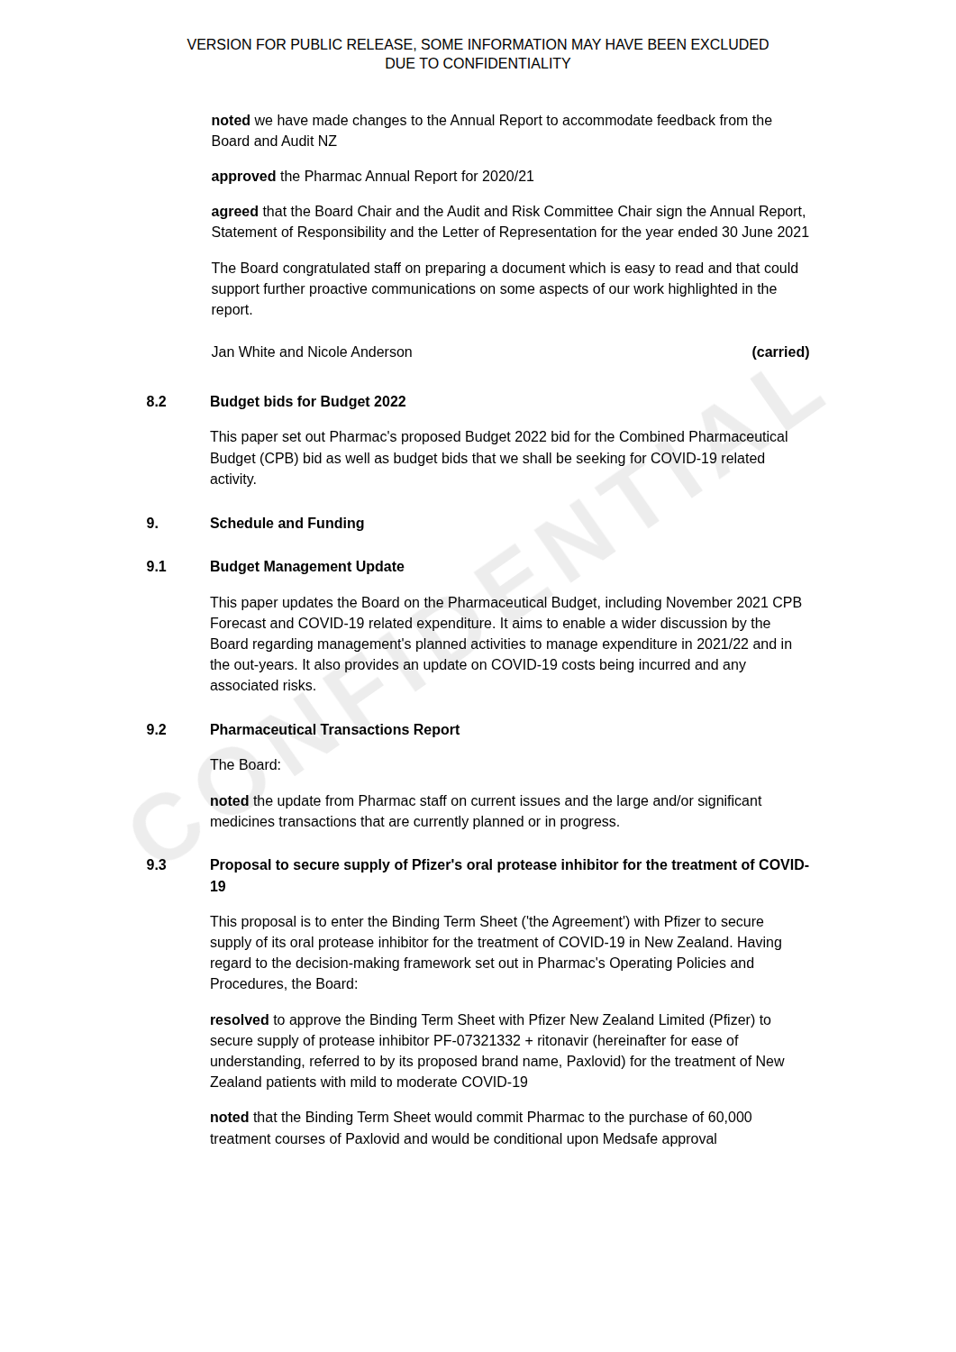CONFIDENTIAL
Version for public release, some information may have been excluded
due to confidentiality
noted we have made changes to the Annual Report to accommodate feedback from the Board and Audit NZ
approved the Pharmac Annual Report for 2020/21
agreed that the Board Chair and the Audit and Risk Committee Chair sign the Annual Report, Statement of Responsibility and the Letter of Representation for the year ended 30 June 2021
The Board congratulated staff on preparing a document which is easy to read and that could support further proactive communications on some aspects of our work highlighted in the report.
Jan White and Nicole Anderson (carried)
8.2 Budget bids for Budget 2022
This paper set out Pharmac's proposed Budget 2022 bid for the Combined Pharmaceutical Budget (CPB) bid as well as budget bids that we shall be seeking for COVID-19 related activity.
9. Schedule and Funding
9.1 Budget Management Update
This paper updates the Board on the Pharmaceutical Budget, including November 2021 CPB Forecast and COVID-19 related expenditure. It aims to enable a wider discussion by the Board regarding management's planned activities to manage expenditure in 2021/22 and in the out-years. It also provides an update on COVID-19 costs being incurred and any associated risks.
9.2 Pharmaceutical Transactions Report
The Board:
noted the update from Pharmac staff on current issues and the large and/or significant medicines transactions that are currently planned or in progress.
9.3 Proposal to secure supply of Pfizer's oral protease inhibitor for the treatment of COVID-19
This proposal is to enter the Binding Term Sheet ('the Agreement') with Pfizer to secure supply of its oral protease inhibitor for the treatment of COVID-19 in New Zealand. Having regard to the decision-making framework set out in Pharmac's Operating Policies and Procedures, the Board:
resolved to approve the Binding Term Sheet with Pfizer New Zealand Limited (Pfizer) to secure supply of protease inhibitor PF-07321332 + ritonavir (hereinafter for ease of understanding, referred to by its proposed brand name, Paxlovid) for the treatment of New Zealand patients with mild to moderate COVID-19
noted that the Binding Term Sheet would commit Pharmac to the purchase of 60,000 treatment courses of Paxlovid and would be conditional upon Medsafe approval